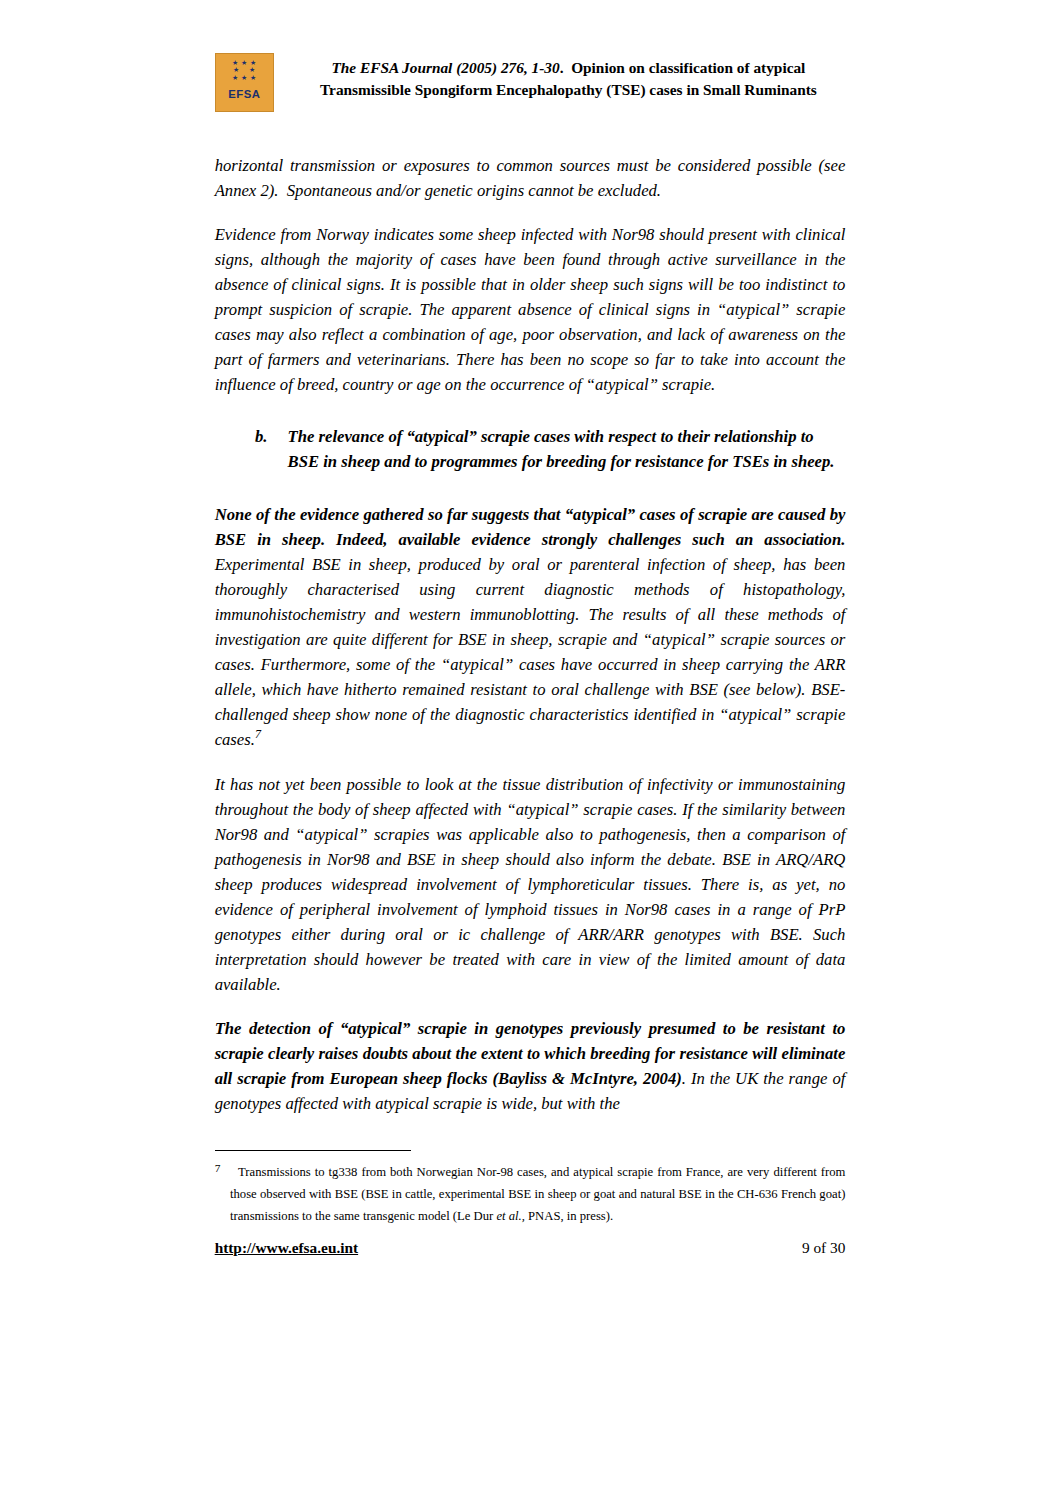★ ★ ★
★ ★
★ ★ ★
EFSA
The EFSA Journal (2005) 276, 1-30. Opinion on classification of atypical
Transmissible Spongiform Encephalopathy (TSE) cases in Small Ruminants
horizontal transmission or exposures to common sources must be considered possible (see Annex 2). Spontaneous and/or genetic origins cannot be excluded.
Evidence from Norway indicates some sheep infected with Nor98 should present with clinical signs, although the majority of cases have been found through active surveillance in the absence of clinical signs. It is possible that in older sheep such signs will be too indistinct to prompt suspicion of scrapie. The apparent absence of clinical signs in “atypical” scrapie cases may also reflect a combination of age, poor observation, and lack of awareness on the part of farmers and veterinarians. There has been no scope so far to take into account the influence of breed, country or age on the occurrence of “atypical” scrapie.
b.
The relevance of “atypical” scrapie cases with respect to their relationship to BSE in sheep and to programmes for breeding for resistance for TSEs in sheep.
None of the evidence gathered so far suggests that “atypical” cases of scrapie are caused by BSE in sheep. Indeed, available evidence strongly challenges such an association. Experimental BSE in sheep, produced by oral or parenteral infection of sheep, has been thoroughly characterised using current diagnostic methods of histopathology, immunohistochemistry and western immunoblotting. The results of all these methods of investigation are quite different for BSE in sheep, scrapie and “atypical” scrapie sources or cases. Furthermore, some of the “atypical” cases have occurred in sheep carrying the ARR allele, which have hitherto remained resistant to oral challenge with BSE (see below). BSE-challenged sheep show none of the diagnostic characteristics identified in “atypical” scrapie cases.7
It has not yet been possible to look at the tissue distribution of infectivity or immunostaining throughout the body of sheep affected with “atypical” scrapie cases. If the similarity between Nor98 and “atypical” scrapies was applicable also to pathogenesis, then a comparison of pathogenesis in Nor98 and BSE in sheep should also inform the debate. BSE in ARQ/ARQ sheep produces widespread involvement of lymphoreticular tissues. There is, as yet, no evidence of peripheral involvement of lymphoid tissues in Nor98 cases in a range of PrP genotypes either during oral or ic challenge of ARR/ARR genotypes with BSE. Such interpretation should however be treated with care in view of the limited amount of data available.
The detection of “atypical” scrapie in genotypes previously presumed to be resistant to scrapie clearly raises doubts about the extent to which breeding for resistance will eliminate all scrapie from European sheep flocks (Bayliss & McIntyre, 2004). In the UK the range of genotypes affected with atypical scrapie is wide, but with the
7 Transmissions to tg338 from both Norwegian Nor-98 cases, and atypical scrapie from France, are very different from those observed with BSE (BSE in cattle, experimental BSE in sheep or goat and natural BSE in the CH-636 French goat) transmissions to the same transgenic model (Le Dur et al., PNAS, in press).
http://www.efsa.eu.int 9 of 30